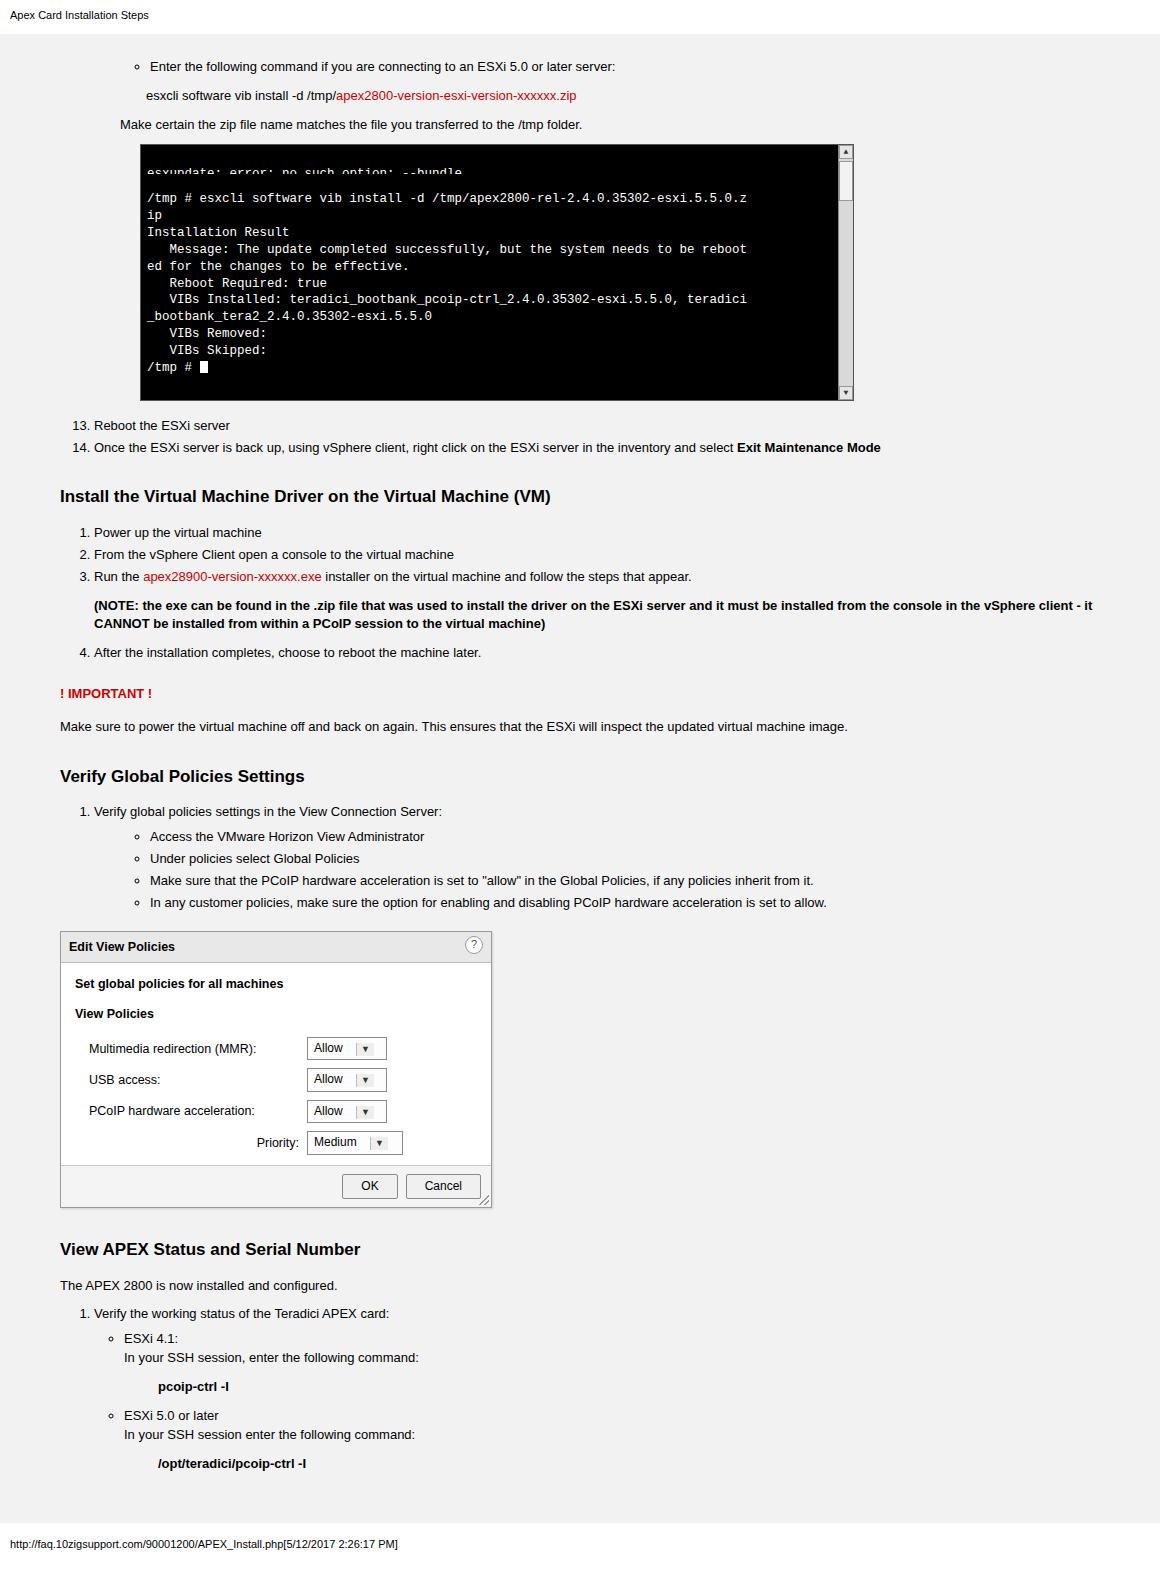Apex Card Installation Steps
Enter the following command if you are connecting to an ESXi 5.0 or later server:
esxcli software vib install -d /tmp/apex2800-version-esxi-version-xxxxxx.zip
Make certain the zip file name matches the file you transferred to the /tmp folder.
▲ ▼esxupdate: error: no such option: --bundle /tmp # esxcli software vib install -d /tmp/apex2800-rel-2.4.0.35302-esxi.5.5.0.z ip Installation Result Message: The update completed successfully, but the system needs to be reboot ed for the changes to be effective. Reboot Required: true VIBs Installed: teradici_bootbank_pcoip-ctrl_2.4.0.35302-esxi.5.5.0, teradici _bootbank_tera2_2.4.0.35302-esxi.5.5.0 VIBs Removed: VIBs Skipped: /tmp #
Reboot the ESXi server
Once the ESXi server is back up, using vSphere client, right click on the ESXi server in the inventory and select Exit Maintenance Mode
Install the Virtual Machine Driver on the Virtual Machine (VM)
Power up the virtual machine
From the vSphere Client open a console to the virtual machine
Run the apex28900-version-xxxxxx.exe installer on the virtual machine and follow the steps that appear.
(NOTE: the exe can be found in the .zip file that was used to install the driver on the ESXi server and it must be installed from the console in the vSphere client - it CANNOT be installed from within a PCoIP session to the virtual machine)
After the installation completes, choose to reboot the machine later.
! IMPORTANT !
Make sure to power the virtual machine off and back on again. This ensures that the ESXi will inspect the updated virtual machine image.
Verify Global Policies Settings
Verify global policies settings in the View Connection Server:
Access the VMware Horizon View Administrator
Under policies select Global Policies
Make sure that the PCoIP hardware acceleration is set to "allow" in the Global Policies, if any policies inherit from it.
In any customer policies, make sure the option for enabling and disabling PCoIP hardware acceleration is set to allow.
Edit View Policies?
Set global policies for all machines
View Policies
| Multimedia redirection (MMR): | Allow ▼ |
| USB access: | Allow ▼ |
| PCoIP hardware acceleration: | Allow ▼ |
| Priority: | Medium ▼ |
OK Cancel
View APEX Status and Serial Number
The APEX 2800 is now installed and configured.
Verify the working status of the Teradici APEX card:
ESXi 4.1:
In your SSH session, enter the following command:
pcoip-ctrl -I
ESXi 5.0 or later
In your SSH session enter the following command:
/opt/teradici/pcoip-ctrl -I
http://faq.10zigsupport.com/90001200/APEX_Install.php[5/12/2017 2:26:17 PM]